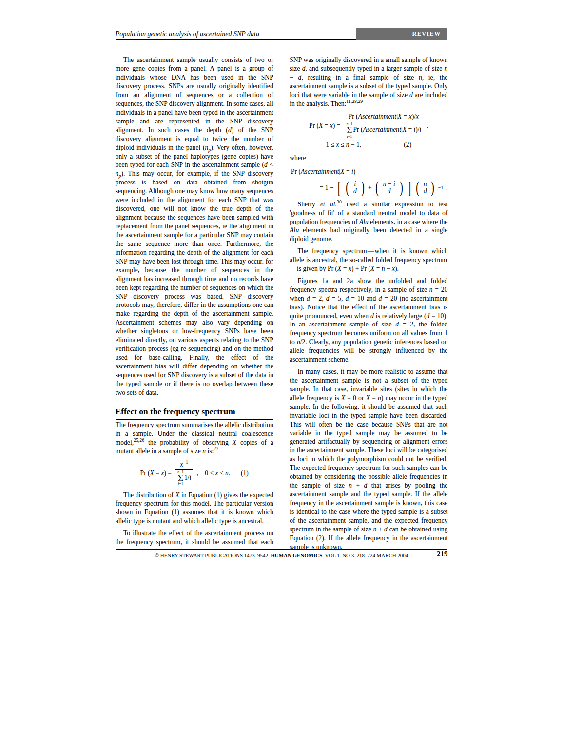Population genetic analysis of ascertained SNP data
REVIEW
The ascertainment sample usually consists of two or more gene copies from a panel. A panel is a group of individuals whose DNA has been used in the SNP discovery process. SNPs are usually originally identified from an alignment of sequences or a collection of sequences, the SNP discovery alignment. In some cases, all individuals in a panel have been typed in the ascertainment sample and are represented in the SNP discovery alignment. In such cases the depth (d) of the SNP discovery alignment is equal to twice the number of diploid individuals in the panel (np). Very often, however, only a subset of the panel haplotypes (gene copies) have been typed for each SNP in the ascertainment sample (d < np). This may occur, for example, if the SNP discovery process is based on data obtained from shotgun sequencing. Although one may know how many sequences were included in the alignment for each SNP that was discovered, one will not know the true depth of the alignment because the sequences have been sampled with replacement from the panel sequences, ie the alignment in the ascertainment sample for a particular SNP may contain the same sequence more than once. Furthermore, the information regarding the depth of the alignment for each SNP may have been lost through time. This may occur, for example, because the number of sequences in the alignment has increased through time and no records have been kept regarding the number of sequences on which the SNP discovery process was based. SNP discovery protocols may, therefore, differ in the assumptions one can make regarding the depth of the ascertainment sample. Ascertainment schemes may also vary depending on whether singletons or low-frequency SNPs have been eliminated directly, on various aspects relating to the SNP verification process (eg re-sequencing) and on the method used for base-calling. Finally, the effect of the ascertainment bias will differ depending on whether the sequences used for SNP discovery is a subset of the data in the typed sample or if there is no overlap between these two sets of data.
Effect on the frequency spectrum
The frequency spectrum summarises the allelic distribution in a sample. Under the classical neutral coalescence model,25,26 the probability of observing X copies of a mutant allele in a sample of size n is:27
Pr (X = x) = x−1 n−1 Σi=11/i , 0 < x < n. (1)
The distribution of X in Equation (1) gives the expected frequency spectrum for this model. The particular version shown in Equation (1) assumes that it is known which allelic type is mutant and which allelic type is ancestral.
To illustrate the effect of the ascertainment process on the frequency spectrum, it should be assumed that each SNP was originally discovered in a small sample of known size d, and subsequently typed in a larger sample of size n − d, resulting in a final sample of size n, ie, the ascertainment sample is a subset of the typed sample. Only loci that were variable in the sample of size d are included in the analysis. Then:11,28,29
Pr (X = x) = Pr (Ascertainment|X = x)/x n−1 Σi=1 Pr (Ascertainment|X = i)/i , 1 ≤ x ≤ n − 1, (2)
where
Pr (Ascertainment|X = i)
= 1 − [ ( id ) + ( n − i d ) ] ( nd ) −1 .
Sherry et al.30 used a similar expression to test 'goodness of fit' of a standard neutral model to data of population frequencies of Alu elements, in a case where the Alu elements had originally been detected in a single diploid genome.
The frequency spectrum — when it is known which allele is ancestral, the so-called folded frequency spectrum — is given by Pr (X = x) + Pr (X = n − x).
Figures 1a and 2a show the unfolded and folded frequency spectra respectively, in a sample of size n = 20 when d = 2, d = 5, d = 10 and d = 20 (no ascertainment bias). Notice that the effect of the ascertainment bias is quite pronounced, even when d is relatively large (d = 10). In an ascertainment sample of size d = 2, the folded frequency spectrum becomes uniform on all values from 1 to n/2. Clearly, any population genetic inferences based on allele frequencies will be strongly influenced by the ascertainment scheme.
In many cases, it may be more realistic to assume that the ascertainment sample is not a subset of the typed sample. In that case, invariable sites (sites in which the allele frequency is X = 0 or X = n) may occur in the typed sample. In the following, it should be assumed that such invariable loci in the typed sample have been discarded. This will often be the case because SNPs that are not variable in the typed sample may be assumed to be generated artifactually by sequencing or alignment errors in the ascertainment sample. These loci will be categorised as loci in which the polymorphism could not be verified. The expected frequency spectrum for such samples can be obtained by considering the possible allele frequencies in the sample of size n + d that arises by pooling the ascertainment sample and the typed sample. If the allele frequency in the ascertainment sample is known, this case is identical to the case where the typed sample is a subset of the ascertainment sample, and the expected frequency spectrum in the sample of size n + d can be obtained using Equation (2). If the allele frequency in the ascertainment sample is unknown,
© HENRY STEWART PUBLICATIONS 1473–9542. HUMAN GENOMICS. VOL 1. NO 3. 218–224 MARCH 2004
219